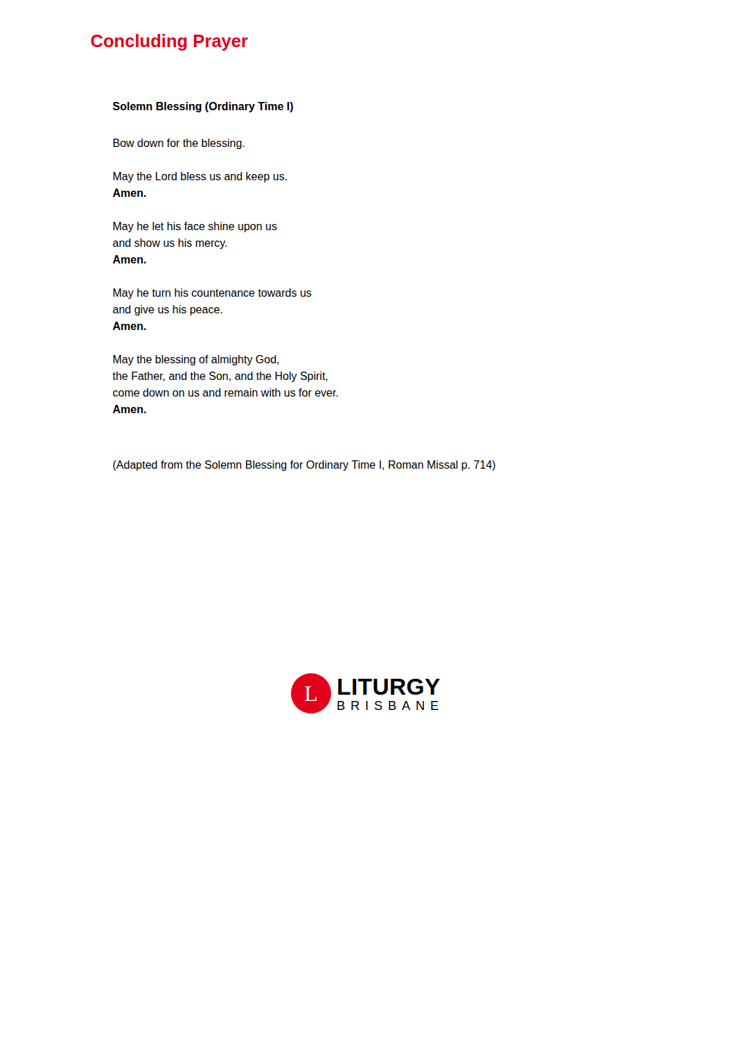Concluding Prayer
Solemn Blessing (Ordinary Time I)
Bow down for the blessing.
May the Lord bless us and keep us.
Amen.
May he let his face shine upon us
and show us his mercy.
Amen.
May he turn his countenance towards us
and give us his peace.
Amen.
May the blessing of almighty God,
the Father, and the Son, and the Holy Spirit,
come down on us and remain with us for ever.
Amen.
(Adapted from the Solemn Blessing for Ordinary Time I, Roman Missal p. 714)
L
LITURGY
BRISBANE